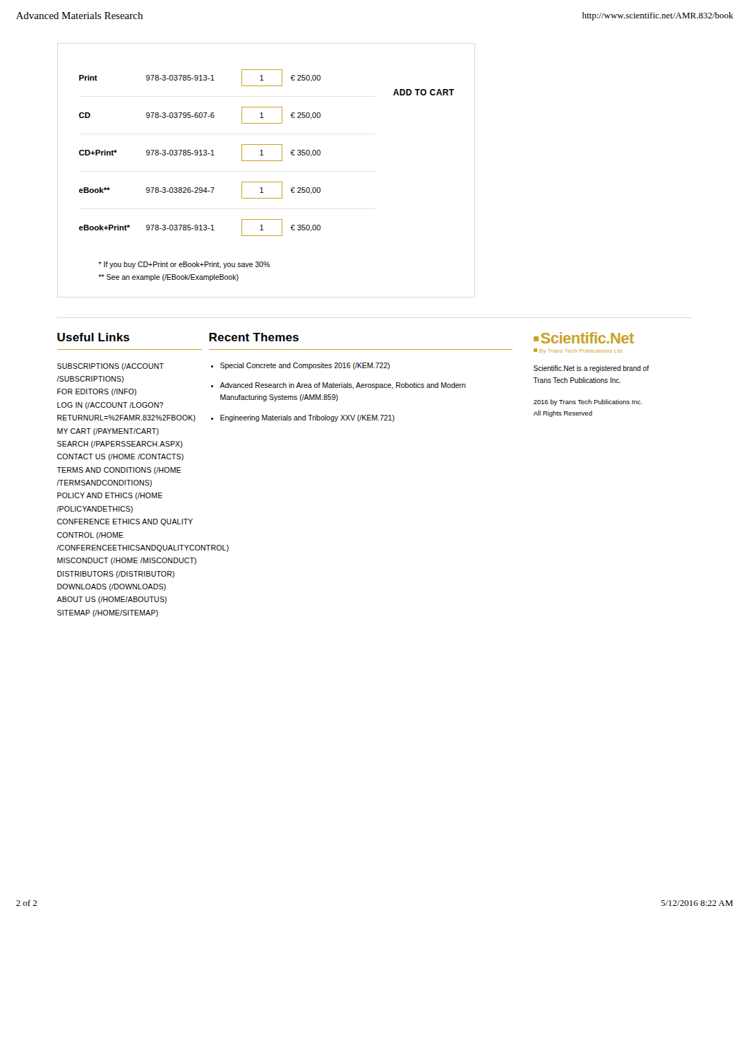Advanced Materials Research
http://www.scientific.net/AMR.832/book
ADD TO CART
| Print | 978-3-03785-913-1 | | € 250,00 |
| CD | 978-3-03795-607-6 | | € 250,00 |
| CD+Print* | 978-3-03785-913-1 | | € 350,00 |
| eBook** | 978-3-03826-294-7 | | € 250,00 |
| eBook+Print* | 978-3-03785-913-1 | | € 350,00 |
* If you buy CD+Print or eBook+Print, you save 30%
** See an example (/EBook/ExampleBook)
Useful Links
SUBSCRIPTIONS (/ACCOUNT /SUBSCRIPTIONS)
FOR EDITORS (/INFO)
LOG IN (/ACCOUNT /LOGON?RETURNURL=%2FAMR.832%2FBOOK)
MY CART (/PAYMENT/CART)
SEARCH (/PAPERSSEARCH.ASPX)
CONTACT US (/HOME /CONTACTS)
TERMS AND CONDITIONS (/HOME /TERMSANDCONDITIONS)
POLICY AND ETHICS (/HOME /POLICYANDETHICS)
CONFERENCE ETHICS AND QUALITY CONTROL (/HOME /CONFERENCEETHICSANDQUALITYCONTROL)
MISCONDUCT (/HOME /MISCONDUCT)
DISTRIBUTORS (/DISTRIBUTOR)
DOWNLOADS (/DOWNLOADS)
ABOUT US (/HOME/ABOUTUS)
SITEMAP (/HOME/SITEMAP)
Recent Themes
Special Concrete and Composites 2016 (/KEM.722)
Advanced Research in Area of Materials, Aerospace, Robotics and Modern Manufacturing Systems (/AMM.859)
Engineering Materials and Tribology XXV (/KEM.721)
Scientific.Net
By Trans Tech Publications Ltd
Scientific.Net is a registered brand of
Trans Tech Publications Inc.
2016 by Trans Tech Publications Inc.
All Rights Reserved
2 of 2
5/12/2016 8:22 AM